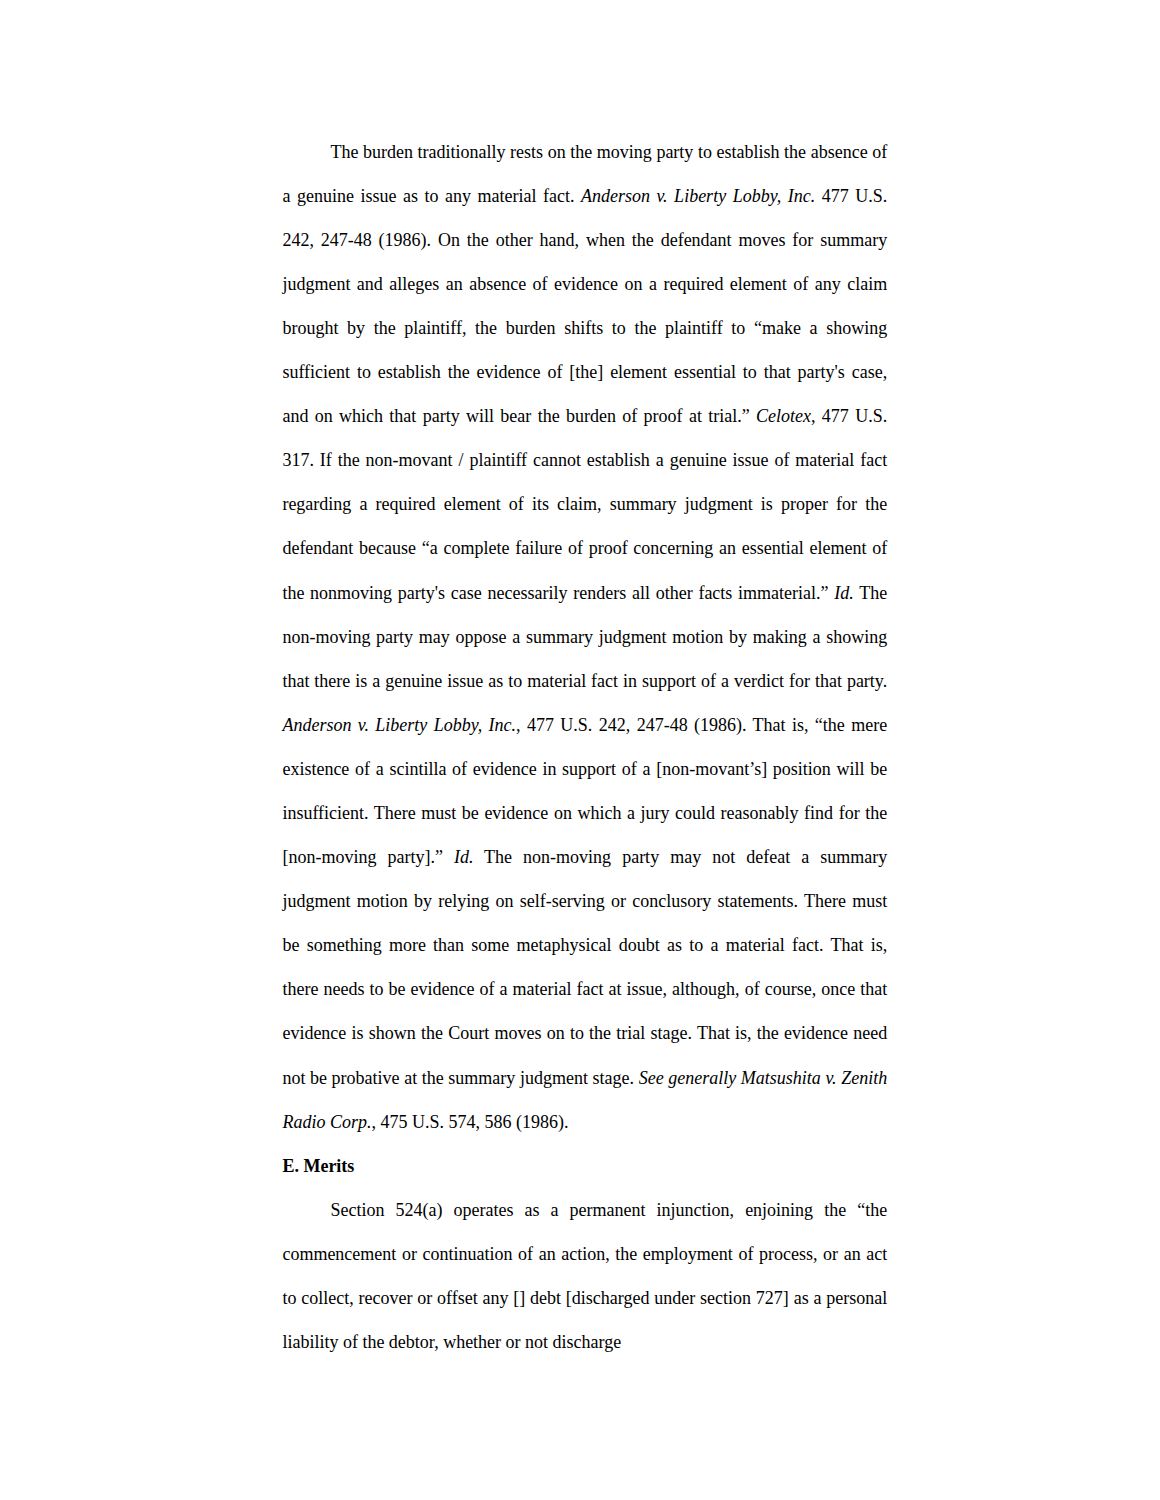The burden traditionally rests on the moving party to establish the absence of a genuine issue as to any material fact. Anderson v. Liberty Lobby, Inc. 477 U.S. 242, 247-48 (1986). On the other hand, when the defendant moves for summary judgment and alleges an absence of evidence on a required element of any claim brought by the plaintiff, the burden shifts to the plaintiff to “make a showing sufficient to establish the evidence of [the] element essential to that party's case, and on which that party will bear the burden of proof at trial.” Celotex, 477 U.S. 317. If the non-movant / plaintiff cannot establish a genuine issue of material fact regarding a required element of its claim, summary judgment is proper for the defendant because “a complete failure of proof concerning an essential element of the nonmoving party's case necessarily renders all other facts immaterial.” Id. The non-moving party may oppose a summary judgment motion by making a showing that there is a genuine issue as to material fact in support of a verdict for that party. Anderson v. Liberty Lobby, Inc., 477 U.S. 242, 247-48 (1986). That is, “the mere existence of a scintilla of evidence in support of a [non-movant’s] position will be insufficient. There must be evidence on which a jury could reasonably find for the [non-moving party].” Id. The non-moving party may not defeat a summary judgment motion by relying on self-serving or conclusory statements. There must be something more than some metaphysical doubt as to a material fact. That is, there needs to be evidence of a material fact at issue, although, of course, once that evidence is shown the Court moves on to the trial stage. That is, the evidence need not be probative at the summary judgment stage. See generally Matsushita v. Zenith Radio Corp., 475 U.S. 574, 586 (1986).
E. Merits
Section 524(a) operates as a permanent injunction, enjoining the “the commencement or continuation of an action, the employment of process, or an act to collect, recover or offset any [] debt [discharged under section 727] as a personal liability of the debtor, whether or not discharge